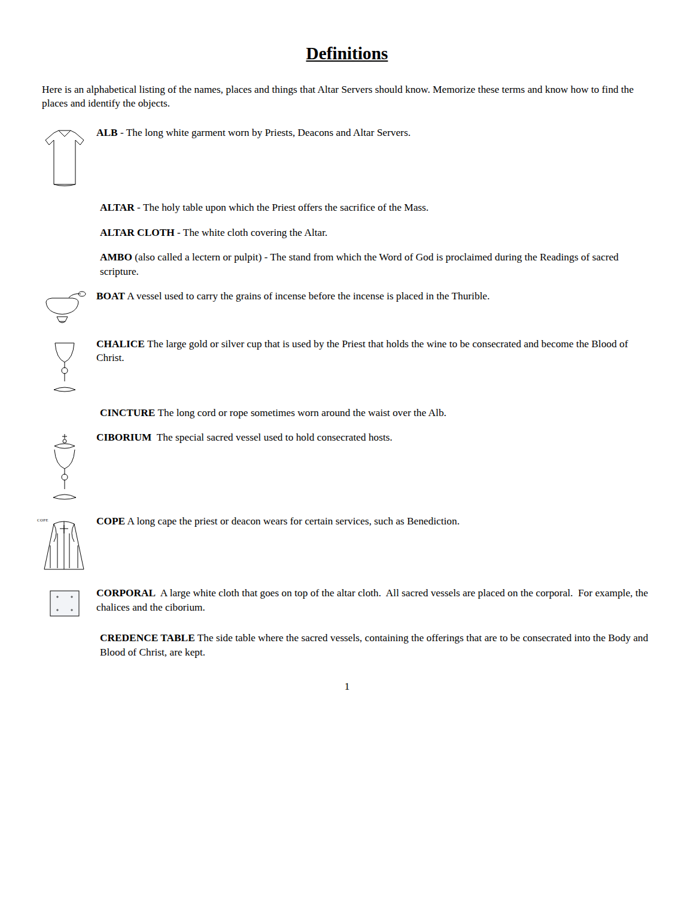Definitions
Here is an alphabetical listing of the names, places and things that Altar Servers should know. Memorize these terms and know how to find the places and identify the objects.
ALB - The long white garment worn by Priests, Deacons and Altar Servers.
ALTAR - The holy table upon which the Priest offers the sacrifice of the Mass.
ALTAR CLOTH - The white cloth covering the Altar.
AMBO (also called a lectern or pulpit) - The stand from which the Word of God is proclaimed during the Readings of sacred scripture.
BOAT A vessel used to carry the grains of incense before the incense is placed in the Thurible.
CHALICE The large gold or silver cup that is used by the Priest that holds the wine to be consecrated and become the Blood of Christ.
CINCTURE The long cord or rope sometimes worn around the waist over the Alb.
CIBORIUM The special sacred vessel used to hold consecrated hosts.
COPE
COPE A long cape the priest or deacon wears for certain services, such as Benediction.
CORPORAL A large white cloth that goes on top of the altar cloth. All sacred vessels are placed on the corporal. For example, the chalices and the ciborium.
CREDENCE TABLE The side table where the sacred vessels, containing the offerings that are to be consecrated into the Body and Blood of Christ, are kept.
1